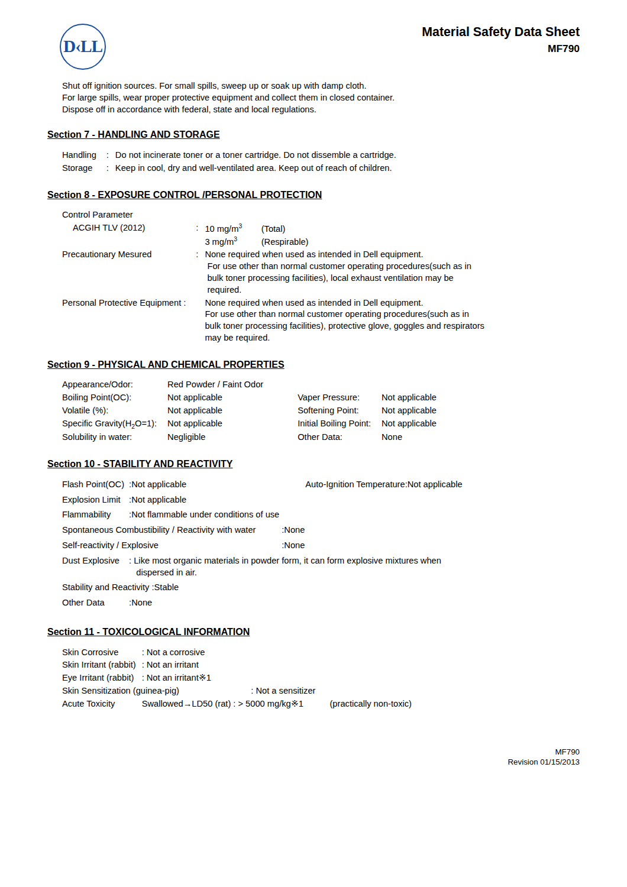D‹LL
Material Safety Data Sheet
MF790
Shut off ignition sources. For small spills, sweep up or soak up with damp cloth.
For large spills, wear proper protective equipment and collect them in closed container.
Dispose off in accordance with federal, state and local regulations.
Section 7 - HANDLING AND STORAGE
| Handling | : | Do not incinerate toner or a toner cartridge. Do not dissemble a cartridge. |
| Storage | : | Keep in cool, dry and well-ventilated area. Keep out of reach of children. |
Section 8 - EXPOSURE CONTROL /PERSONAL PROTECTION
| Control Parameter |
| ACGIH TLV (2012) | : | 10 mg/m 3 (Total) 3 mg/m 3 (Respirable) |
| Precautionary Mesured | : | None required when used as intended in Dell equipment. For use other than normal customer operating procedures(such as in bulk toner processing facilities), local exhaust ventilation may be required. |
| Personal Protective Equipment : | | None required when used as intended in Dell equipment. For use other than normal customer operating procedures(such as in bulk toner processing facilities), protective glove, goggles and respirators may be required. |
Section 9 - PHYSICAL AND CHEMICAL PROPERTIES
| Appearance/Odor: | Red Powder / Faint Odor | | |
| Boiling Point(OC): | Not applicable | Vaper Pressure: | Not applicable |
| Volatile (%): | Not applicable | Softening Point: | Not applicable |
| Specific Gravity(H 2 O=1): | Not applicable | Initial Boiling Point: | Not applicable |
| Solubility in water: | Negligible | Other Data: | None |
Section 10 - STABILITY AND REACTIVITY
| Flash Point(OC) | :Not applicable | Auto-Ignition Temperature:Not applicable |
| Explosion Limit | :Not applicable | |
| Flammability | :Not flammable under conditions of use | |
| Spontaneous Combustibility / Reactivity with water | :None |
| Self-reactivity / Explosive | :None |
| Dust Explosive | : Like most organic materials in powder form, it can form explosive mixtures when dispersed in air. |
| Stability and Reactivity :Stable | |
| Other Data | :None | |
Section 11 - TOXICOLOGICAL INFORMATION
| Skin Corrosive | : Not a corrosive | | |
| Skin Irritant (rabbit) | : Not an irritant | | |
| Eye Irritant (rabbit) | : Not an irritant※1 | | |
| Skin Sensitization (guinea-pig) | : Not a sensitizer | |
| Acute Toxicity | Swallowed→LD50 (rat) | : > 5000 mg/kg※1 | (practically non-toxic) |
MF790
Revision 01/15/2013